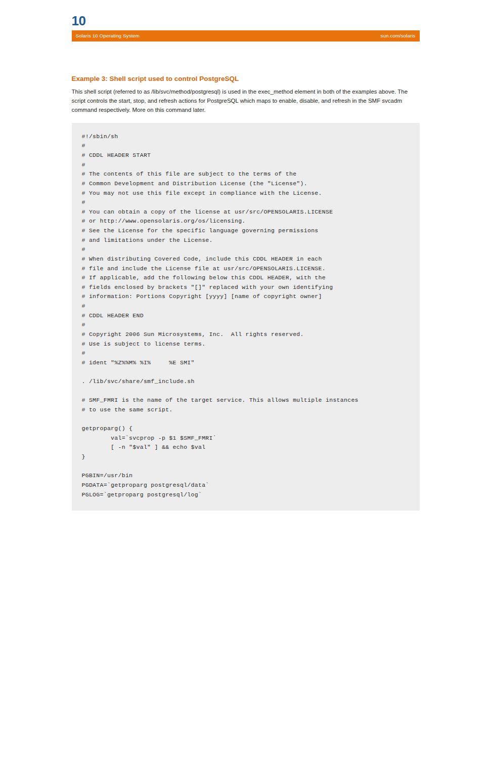10
Solaris 10 Operating System sun.com/solaris
Example 3: Shell script used to control PostgreSQL
This shell script (referred to as /lib/svc/method/postgresql) is used in the exec_method element in both of the examples above. The script controls the start, stop, and refresh actions for PostgreSQL which maps to enable, disable, and refresh in the SMF svcadm command respectively. More on this command later.
#!/sbin/sh
#
# CDDL HEADER START
#
# The contents of this file are subject to the terms of the
# Common Development and Distribution License (the "License").
# You may not use this file except in compliance with the License.
#
# You can obtain a copy of the license at usr/src/OPENSOLARIS.LICENSE
# or http://www.opensolaris.org/os/licensing.
# See the License for the specific language governing permissions
# and limitations under the License.
#
# When distributing Covered Code, include this CDDL HEADER in each
# file and include the License file at usr/src/OPENSOLARIS.LICENSE.
# If applicable, add the following below this CDDL HEADER, with the
# fields enclosed by brackets "[]" replaced with your own identifying
# information: Portions Copyright [yyyy] [name of copyright owner]
#
# CDDL HEADER END
#
# Copyright 2006 Sun Microsystems, Inc.  All rights reserved.
# Use is subject to license terms.
#
# ident "%Z%%M% %I%     %E SMI"

. /lib/svc/share/smf_include.sh

# SMF_FMRI is the name of the target service. This allows multiple instances
# to use the same script.

getproparg() {
        val=`svcprop -p $1 $SMF_FMRI`
        [ -n "$val" ] && echo $val
}

PGBIN=/usr/bin
PGDATA=`getproparg postgresql/data`
PGLOG=`getproparg postgresql/log`